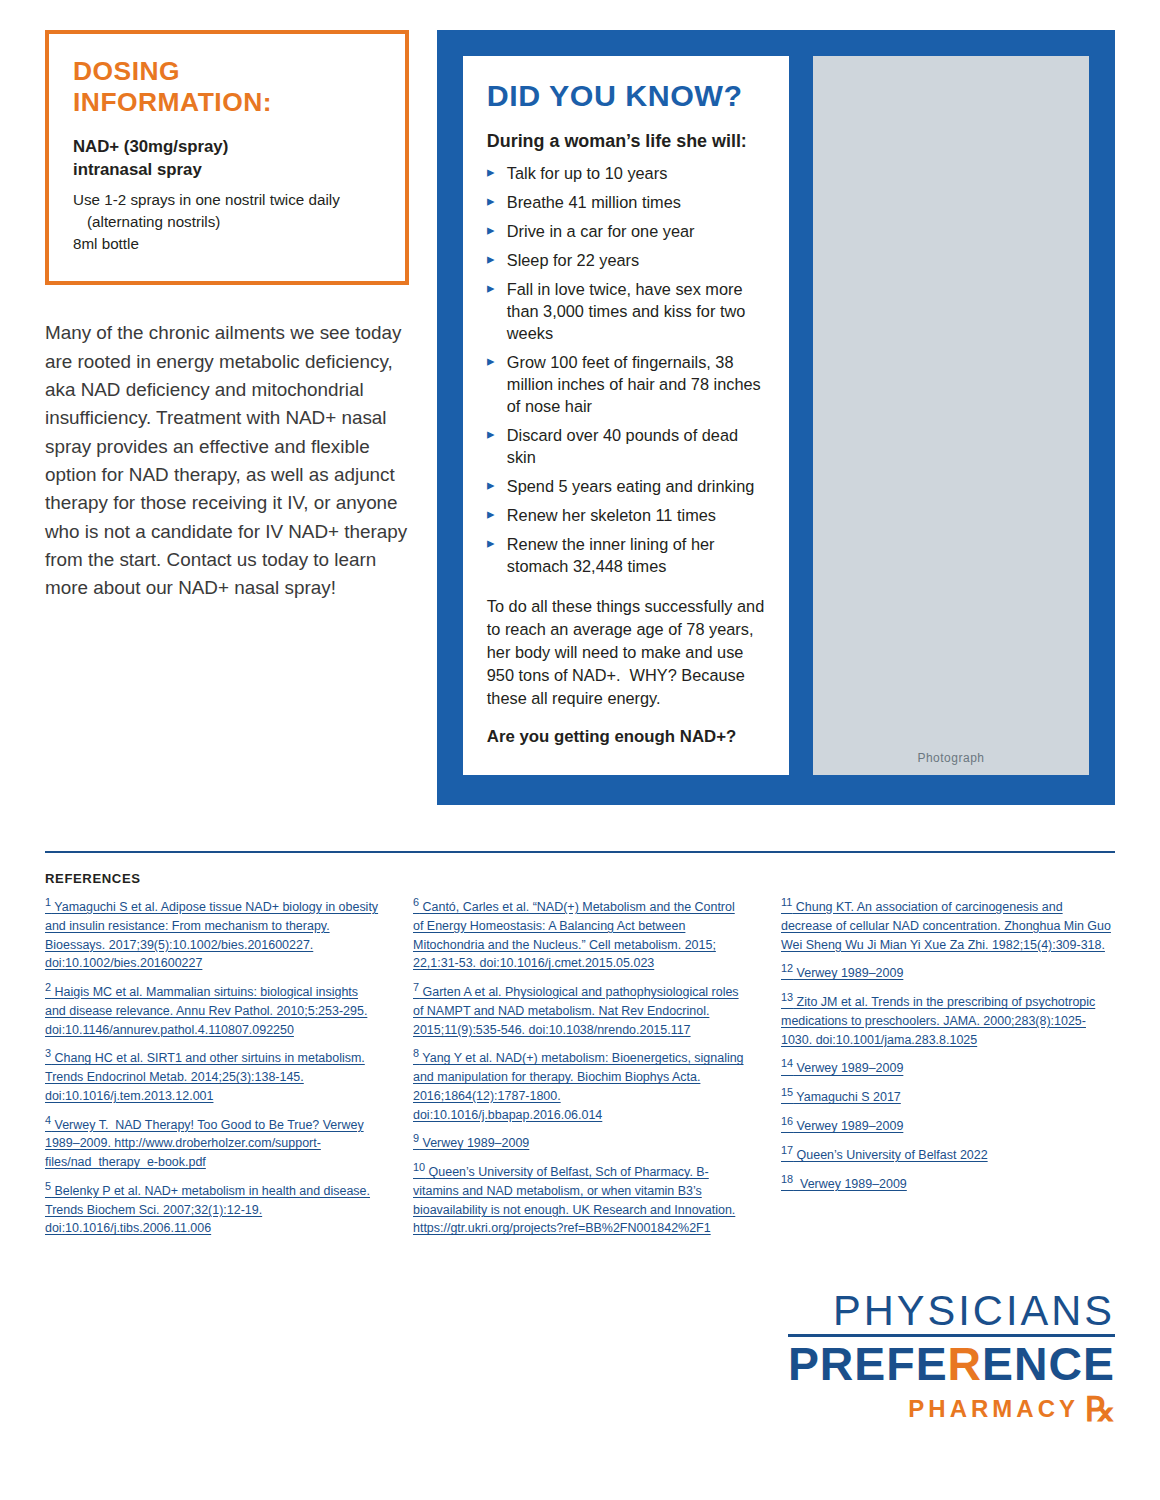Dosing Information:
NAD+ (30mg/spray)
intranasal spray
Use 1-2 sprays in one nostril twice daily (alternating nostrils) 8ml bottle
Many of the chronic ailments we see today are rooted in energy metabolic deficiency, aka NAD deficiency and mitochondrial insufficiency. Treatment with NAD+ nasal spray provides an effective and flexible option for NAD therapy, as well as adjunct therapy for those receiving it IV, or anyone who is not a candidate for IV NAD+ therapy from the start. Contact us today to learn more about our NAD+ nasal spray!
Did you know?
During a woman’s life she will:
Talk for up to 10 years
Breathe 41 million times
Drive in a car for one year
Sleep for 22 years
Fall in love twice, have sex more than 3,000 times and kiss for two weeks
Grow 100 feet of fingernails, 38 million inches of hair and 78 inches of nose hair
Discard over 40 pounds of dead skin
Spend 5 years eating and drinking
Renew her skeleton 11 times
Renew the inner lining of her stomach 32,448 times
To do all these things successfully and to reach an average age of 78 years, her body will need to make and use 950 tons of NAD+. WHY? Because these all require energy.
Are you getting enough NAD+?
Photograph
REFERENCES
1 Yamaguchi S et al. Adipose tissue NAD+ biology in obesity and insulin resistance: From mechanism to therapy. Bioessays. 2017;39(5):10.1002/bies.201600227. doi:10.1002/bies.201600227
2 Haigis MC et al. Mammalian sirtuins: biological insights and disease relevance. Annu Rev Pathol. 2010;5:253-295. doi:10.1146/annurev.pathol.4.110807.092250
3 Chang HC et al. SIRT1 and other sirtuins in metabolism. Trends Endocrinol Metab. 2014;25(3):138-145. doi:10.1016/j.tem.2013.12.001
4 Verwey T. NAD Therapy! Too Good to Be True? Verwey 1989–2009. http://www.droberholzer.com/support-files/nad_therapy_e-book.pdf
5 Belenky P et al. NAD+ metabolism in health and disease. Trends Biochem Sci. 2007;32(1):12-19. doi:10.1016/j.tibs.2006.11.006
6 Cantó, Carles et al. “NAD(+) Metabolism and the Control of Energy Homeostasis: A Balancing Act between Mitochondria and the Nucleus.” Cell metabolism. 2015; 22,1:31-53. doi:10.1016/j.cmet.2015.05.023
7 Garten A et al. Physiological and pathophysiological roles of NAMPT and NAD metabolism. Nat Rev Endocrinol. 2015;11(9):535-546. doi:10.1038/nrendo.2015.117
8 Yang Y et al. NAD(+) metabolism: Bioenergetics, signaling and manipulation for therapy. Biochim Biophys Acta. 2016;1864(12):1787-1800. doi:10.1016/j.bbapap.2016.06.014
9 Verwey 1989–2009
10 Queen’s University of Belfast, Sch of Pharmacy. B-vitamins and NAD metabolism, or when vitamin B3’s bioavailability is not enough. UK Research and Innovation. https://gtr.ukri.org/projects?ref=BB%2FN001842%2F1
11 Chung KT. An association of carcinogenesis and decrease of cellular NAD concentration. Zhonghua Min Guo Wei Sheng Wu Ji Mian Yi Xue Za Zhi. 1982;15(4):309-318.
12 Verwey 1989–2009
13 Zito JM et al. Trends in the prescribing of psychotropic medications to preschoolers. JAMA. 2000;283(8):1025-1030. doi:10.1001/jama.283.8.1025
14 Verwey 1989–2009
15 Yamaguchi S 2017
16 Verwey 1989–2009
17 Queen’s University of Belfast 2022
18 Verwey 1989–2009
PHYSICIANS
PREFERENCE
PHARMACY ℞